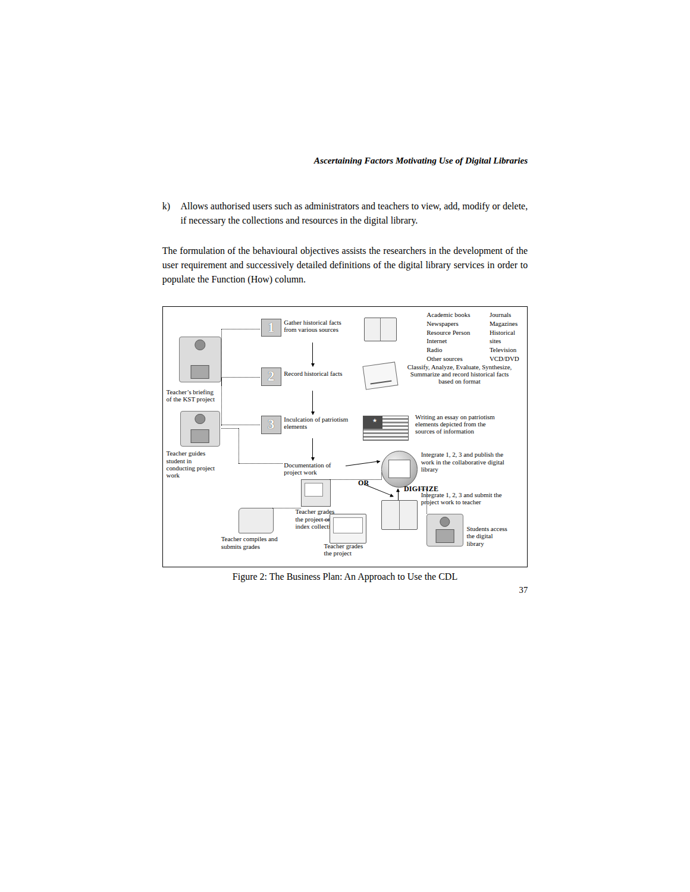Ascertaining Factors Motivating Use of Digital Libraries
k)
Allows authorised users such as administrators and teachers to view, add, modify or delete, if necessary the collections and resources in the digital library.
The formulation of the behavioural objectives assists the researchers in the development of the user requirement and successively detailed definitions of the digital library services in order to populate the Function (How) column.
Academic books
Newspapers
Resource Person
Internet
Radio
Other sources
Journals
Magazines
Historical sites
Television
VCD/DVD
Teacher’s briefing of the KST project
Teacher guides student in conducting project work
1
Gather historical facts from various sources
2
Record historical facts
Classify, Analyze, Evaluate, Synthesize, Summarize and record historical facts based on format
3
Inculcation of patriotism elements
Writing an essay on patriotism elements depicted from the sources of information
Documentation of project work
Integrate 1, 2, 3 and publish the work in the collaborative digital library
OR
DIGITIZE
Integrate 1, 2, 3 and submit the project work to teacher
Students access the digital library
Teacher grades the project online; index collections
Teacher grades the project
Teacher compiles and submits grades
Figure 2: The Business Plan: An Approach to Use the CDL
37